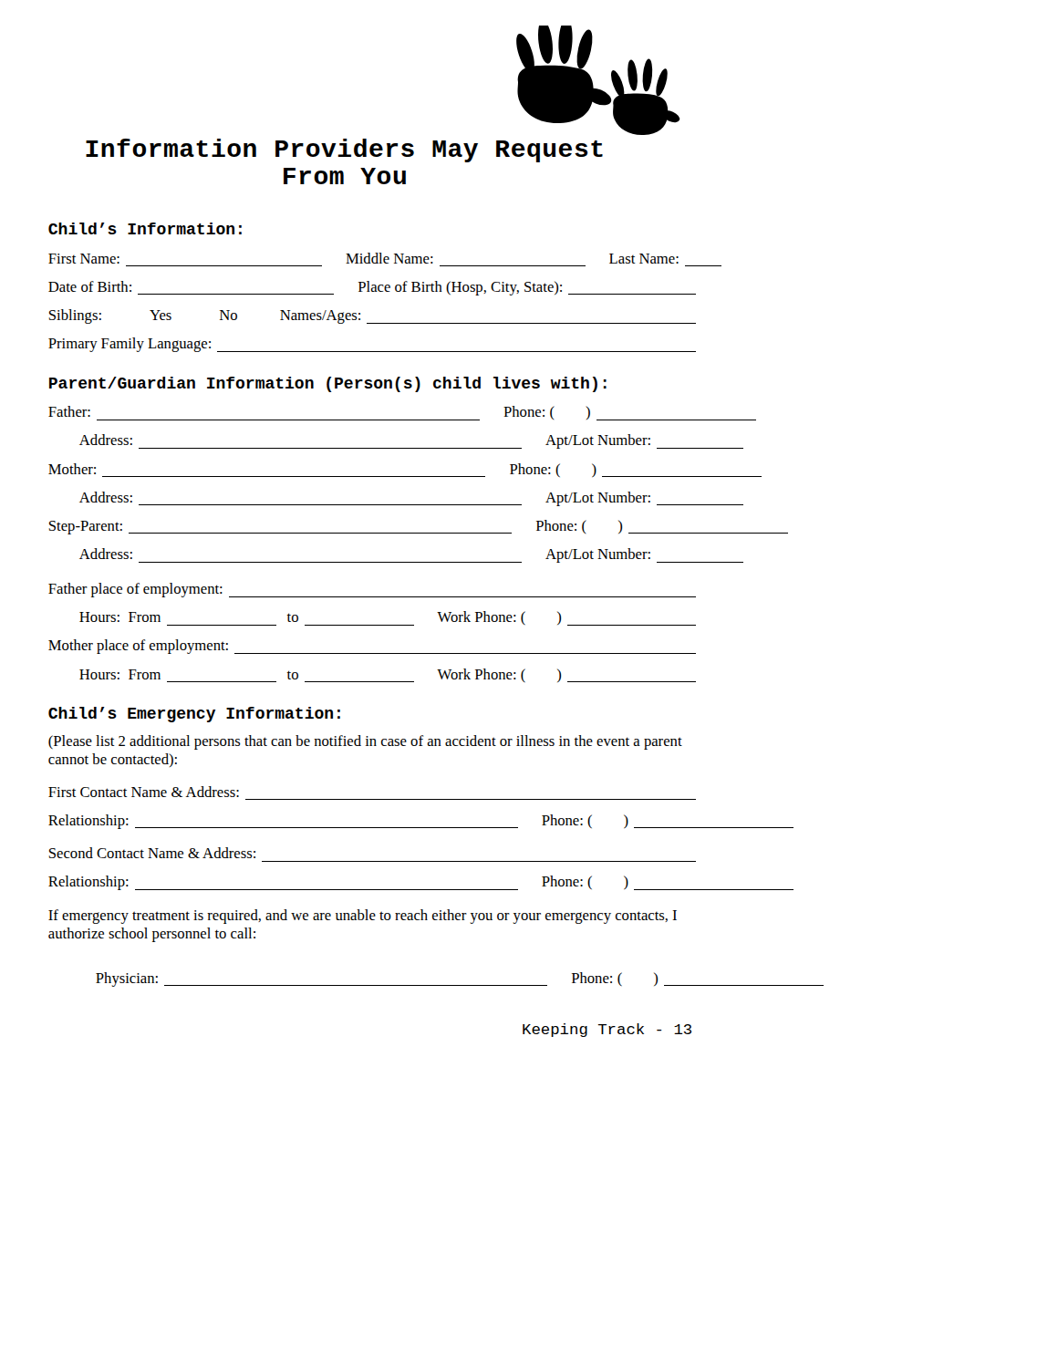Information Providers May Request From You
Child’s Information:
First Name: Middle Name: Last Name:
Date of Birth: Place of Birth (Hosp, City, State):
Siblings: Yes No Names/Ages:
Primary Family Language:
Parent/Guardian Information (Person(s) child lives with):
Father: Phone: ( )
Address: Apt/Lot Number:
Mother: Phone: ( )
Address: Apt/Lot Number:
Step-Parent: Phone: ( )
Address: Apt/Lot Number:
Father place of employment:
Hours: From to Work Phone: ( )
Mother place of employment:
Hours: From to Work Phone: ( )
Child’s Emergency Information:
(Please list 2 additional persons that can be notified in case of an accident or illness in the event a parent cannot be contacted):
First Contact Name & Address:
Relationship: Phone: ( )
Second Contact Name & Address:
Relationship: Phone: ( )
If emergency treatment is required, and we are unable to reach either you or your emergency contacts, I authorize school personnel to call:
Physician: Phone: ( )
Keeping Track - 13